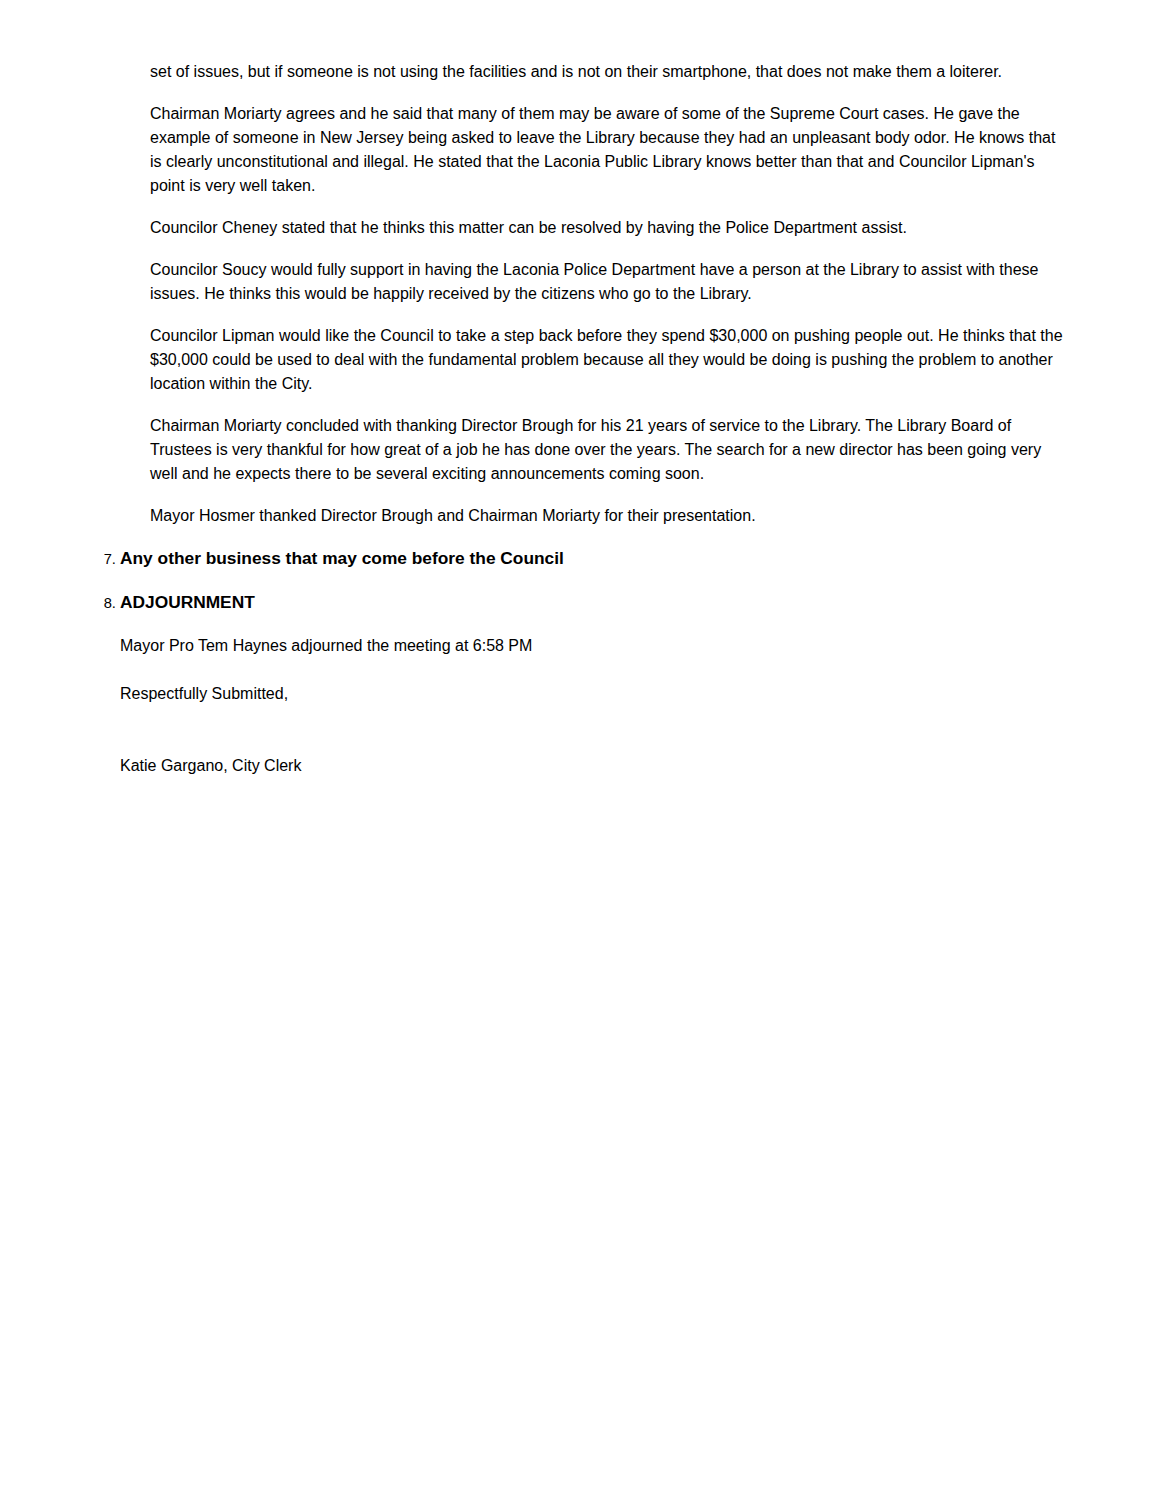set of issues, but if someone is not using the facilities and is not on their smartphone, that does not make them a loiterer.
Chairman Moriarty agrees and he said that many of them may be aware of some of the Supreme Court cases. He gave the example of someone in New Jersey being asked to leave the Library because they had an unpleasant body odor. He knows that is clearly unconstitutional and illegal. He stated that the Laconia Public Library knows better than that and Councilor Lipman's point is very well taken.
Councilor Cheney stated that he thinks this matter can be resolved by having the Police Department assist.
Councilor Soucy would fully support in having the Laconia Police Department have a person at the Library to assist with these issues. He thinks this would be happily received by the citizens who go to the Library.
Councilor Lipman would like the Council to take a step back before they spend $30,000 on pushing people out. He thinks that the $30,000 could be used to deal with the fundamental problem because all they would be doing is pushing the problem to another location within the City.
Chairman Moriarty concluded with thanking Director Brough for his 21 years of service to the Library. The Library Board of Trustees is very thankful for how great of a job he has done over the years. The search for a new director has been going very well and he expects there to be several exciting announcements coming soon.
Mayor Hosmer thanked Director Brough and Chairman Moriarty for their presentation.
Any other business that may come before the Council
ADJOURNMENT
Mayor Pro Tem Haynes adjourned the meeting at 6:58 PM
Respectfully Submitted,
Katie Gargano, City Clerk